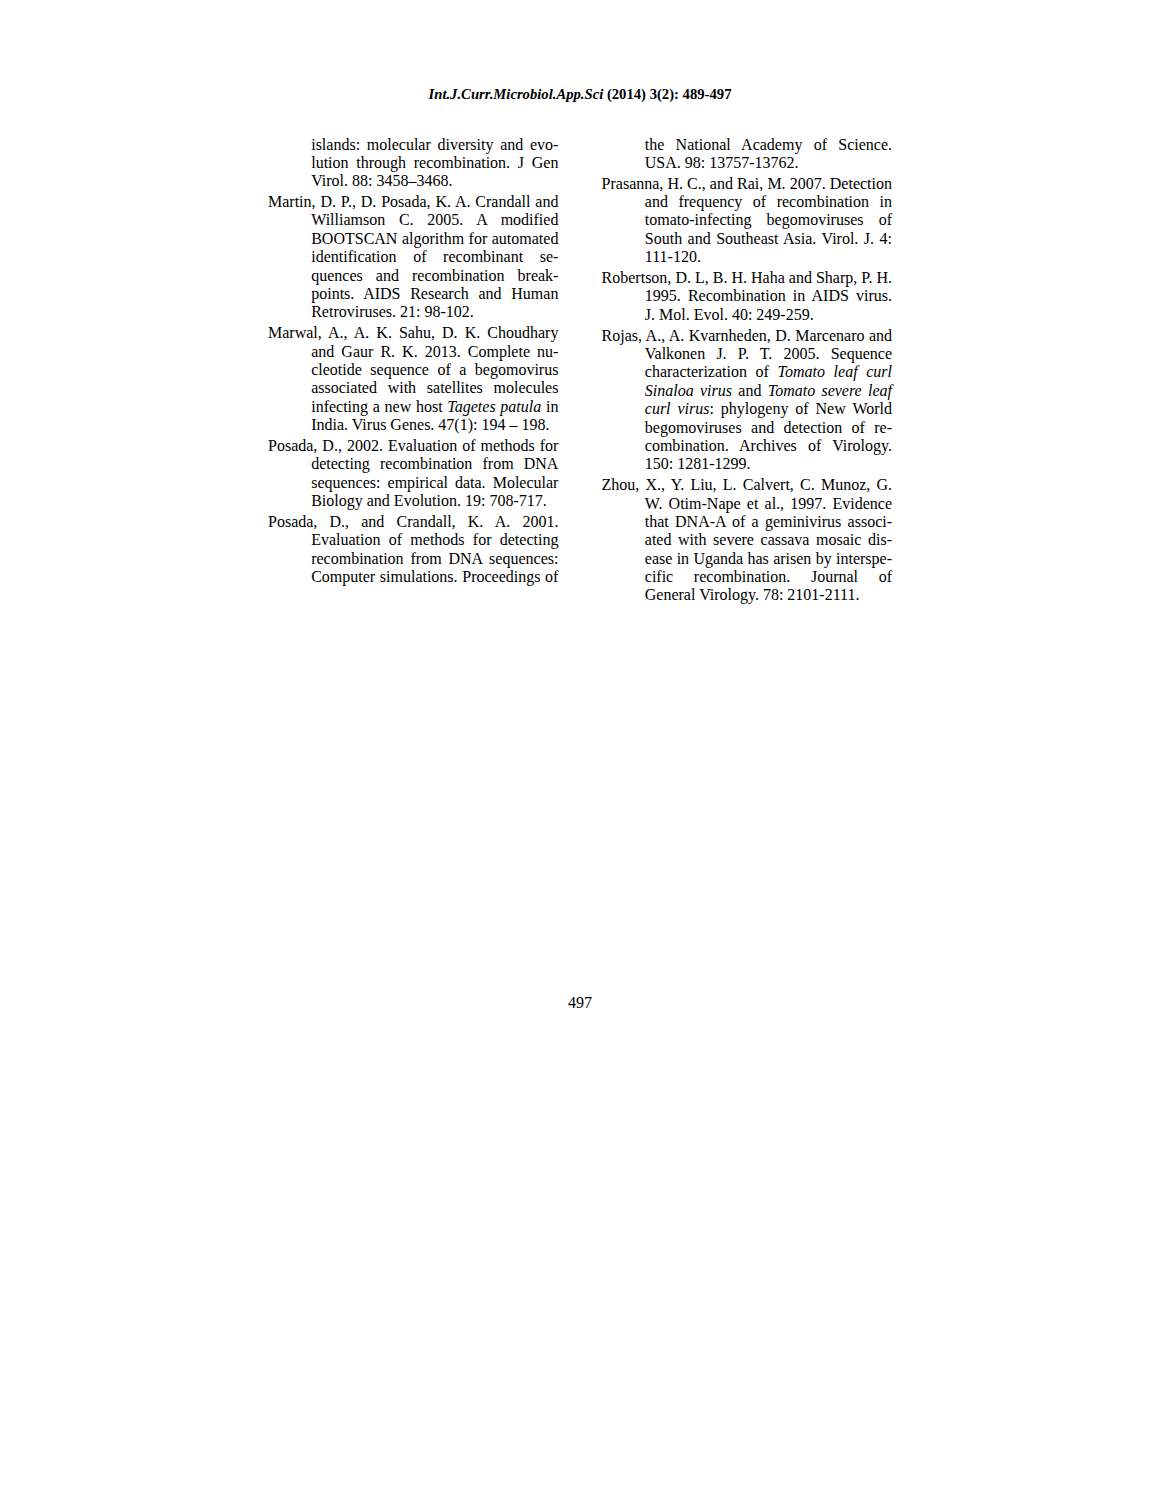Int.J.Curr.Microbiol.App.Sci (2014) 3(2): 489-497
islands: molecular diversity and evolution through recombination. J Gen Virol. 88: 3458–3468.
Martin, D. P., D. Posada, K. A. Crandall and Williamson C. 2005. A modified BOOTSCAN algorithm for automated identification of recombinant sequences and recombination breakpoints. AIDS Research and Human Retroviruses. 21: 98-102.
Marwal, A., A. K. Sahu, D. K. Choudhary and Gaur R. K. 2013. Complete nucleotide sequence of a begomovirus associated with satellites molecules infecting a new host Tagetes patula in India. Virus Genes. 47(1): 194 – 198.
Posada, D., 2002. Evaluation of methods for detecting recombination from DNA sequences: empirical data. Molecular Biology and Evolution. 19: 708-717.
Posada, D., and Crandall, K. A. 2001. Evaluation of methods for detecting recombination from DNA sequences: Computer simulations. Proceedings of the National Academy of Science. USA. 98: 13757-13762.
Prasanna, H. C., and Rai, M. 2007. Detection and frequency of recombination in tomato-infecting begomoviruses of South and Southeast Asia. Virol. J. 4: 111-120.
Robertson, D. L, B. H. Haha and Sharp, P. H. 1995. Recombination in AIDS virus. J. Mol. Evol. 40: 249-259.
Rojas, A., A. Kvarnheden, D. Marcenaro and Valkonen J. P. T. 2005. Sequence characterization of Tomato leaf curl Sinaloa virus and Tomato severe leaf curl virus: phylogeny of New World begomoviruses and detection of recombination. Archives of Virology. 150: 1281-1299.
Zhou, X., Y. Liu, L. Calvert, C. Munoz, G. W. Otim-Nape et al., 1997. Evidence that DNA-A of a geminivirus associated with severe cassava mosaic disease in Uganda has arisen by interspecific recombination. Journal of General Virology. 78: 2101-2111.
497